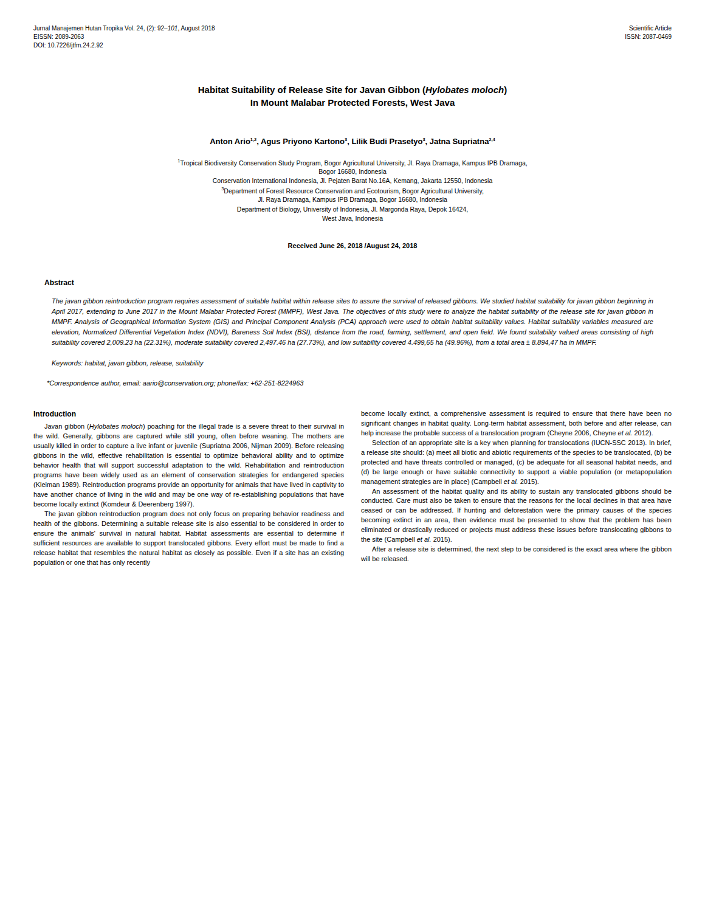Jurnal Manajemen Hutan Tropika Vol. 24, (2): 92–101, August 2018
EISSN: 2089-2063
DOI: 10.7226/jtfm.24.2.92
Scientific Article
ISSN: 2087-0469
Habitat Suitability of Release Site for Javan Gibbon (Hylobates moloch)
In Mount Malabar Protected Forests, West Java
Anton Ario1,2, Agus Priyono Kartono3, Lilik Budi Prasetyo3, Jatna Supriatna2,4
1Tropical Biodiversity Conservation Study Program, Bogor Agricultural University, Jl. Raya Dramaga, Kampus IPB Dramaga,
Bogor 16680, Indonesia
Conservation International Indonesia, Jl. Pejaten Barat No.16A, Kemang, Jakarta 12550, Indonesia
3Department of Forest Resource Conservation and Ecotourism, Bogor Agricultural University,
Jl. Raya Dramaga, Kampus IPB Dramaga, Bogor 16680, Indonesia
Department of Biology, University of Indonesia, Jl. Margonda Raya, Depok 16424,
West Java, Indonesia
Received June 26, 2018 /August 24, 2018
Abstract
The javan gibbon reintroduction program requires assessment of suitable habitat within release sites to assure the survival of released gibbons. We studied habitat suitability for javan gibbon beginning in April 2017, extending to June 2017 in the Mount Malabar Protected Forest (MMPF), West Java. The objectives of this study were to analyze the habitat suitability of the release site for javan gibbon in MMPF. Analysis of Geographical Information System (GIS) and Principal Component Analysis (PCA) approach were used to obtain habitat suitability values. Habitat suitability variables measured are elevation, Normalized Differential Vegetation Index (NDVI), Bareness Soil Index (BSI), distance from the road, farming, settlement, and open field. We found suitability valued areas consisting of high suitability covered 2,009.23 ha (22.31%), moderate suitability covered 2,497.46 ha (27.73%), and low suitability covered 4.499,65 ha (49.96%), from a total area ± 8.894,47 ha in MMPF.
Keywords: habitat, javan gibbon, release, suitability
*Correspondence author, email: aario@conservation.org; phone/fax: +62-251-8224963
Introduction
Javan gibbon (Hylobates moloch) poaching for the illegal trade is a severe threat to their survival in the wild. Generally, gibbons are captured while still young, often before weaning. The mothers are usually killed in order to capture a live infant or juvenile (Supriatna 2006, Nijman 2009). Before releasing gibbons in the wild, effective rehabilitation is essential to optimize behavioral ability and to optimize behavior health that will support successful adaptation to the wild. Rehabilitation and reintroduction programs have been widely used as an element of conservation strategies for endangered species (Kleiman 1989). Reintroduction programs provide an opportunity for animals that have lived in captivity to have another chance of living in the wild and may be one way of re-establishing populations that have become locally extinct (Komdeur & Deerenberg 1997).
The javan gibbon reintroduction program does not only focus on preparing behavior readiness and health of the gibbons. Determining a suitable release site is also essential to be considered in order to ensure the animals' survival in natural habitat. Habitat assessments are essential to determine if sufficient resources are available to support translocated gibbons. Every effort must be made to find a release habitat that resembles the natural habitat as closely as possible. Even if a site has an existing population or one that has only recently
become locally extinct, a comprehensive assessment is required to ensure that there have been no significant changes in habitat quality. Long-term habitat assessment, both before and after release, can help increase the probable success of a translocation program (Cheyne 2006, Cheyne et al. 2012).
Selection of an appropriate site is a key when planning for translocations (IUCN-SSC 2013). In brief, a release site should: (a) meet all biotic and abiotic requirements of the species to be translocated, (b) be protected and have threats controlled or managed, (c) be adequate for all seasonal habitat needs, and (d) be large enough or have suitable connectivity to support a viable population (or metapopulation management strategies are in place) (Campbell et al. 2015).
An assessment of the habitat quality and its ability to sustain any translocated gibbons should be conducted. Care must also be taken to ensure that the reasons for the local declines in that area have ceased or can be addressed. If hunting and deforestation were the primary causes of the species becoming extinct in an area, then evidence must be presented to show that the problem has been eliminated or drastically reduced or projects must address these issues before translocating gibbons to the site (Campbell et al. 2015).
After a release site is determined, the next step to be considered is the exact area where the gibbon will be released.